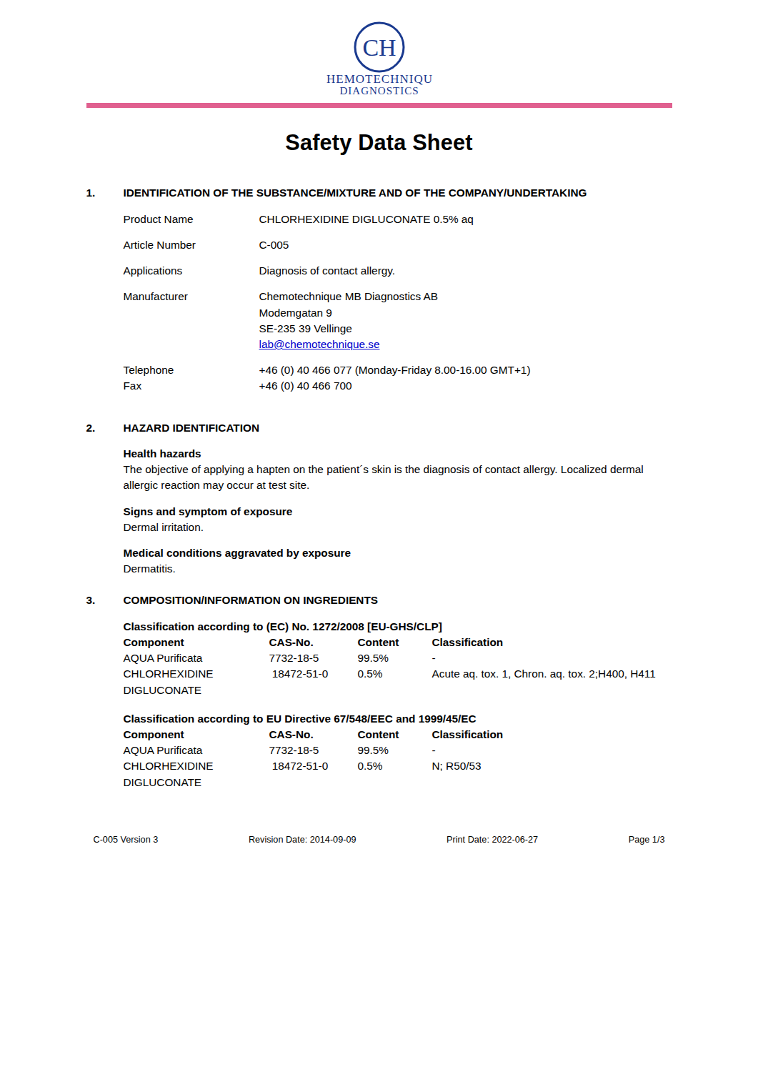CH CHEMOTECHNIQUE DIAGNOSTICS
Safety Data Sheet
1. IDENTIFICATION OF THE SUBSTANCE/MIXTURE AND OF THE COMPANY/UNDERTAKING
| Product Name | CHLORHEXIDINE DIGLUCONATE 0.5% aq |
| Article Number | C-005 |
| Applications | Diagnosis of contact allergy. |
| Manufacturer | Chemotechnique MB Diagnostics AB Modemgatan 9 SE-235 39 Vellinge lab@chemotechnique.se |
| Telephone Fax | +46 (0) 40 466 077 (Monday-Friday 8.00-16.00 GMT+1) +46 (0) 40 466 700 |
2. HAZARD IDENTIFICATION
Health hazards
The objective of applying a hapten on the patient´s skin is the diagnosis of contact allergy. Localized dermal allergic reaction may occur at test site.
Signs and symptom of exposure
Dermal irritation.
Medical conditions aggravated by exposure
Dermatitis.
3. COMPOSITION/INFORMATION ON INGREDIENTS
Classification according to (EC) No. 1272/2008 [EU-GHS/CLP]
| Component | CAS-No. | Content | Classification |
| --- | --- | --- | --- |
| AQUA Purificata | 7732-18-5 | 99.5% | - |
| CHLORHEXIDINE DIGLUCONATE | 18472-51-0 | 0.5% | Acute aq. tox. 1, Chron. aq. tox. 2;H400, H411 |
Classification according to EU Directive 67/548/EEC and 1999/45/EC
| Component | CAS-No. | Content | Classification |
| --- | --- | --- | --- |
| AQUA Purificata | 7732-18-5 | 99.5% | - |
| CHLORHEXIDINE DIGLUCONATE | 18472-51-0 | 0.5% | N; R50/53 |
C-005 Version 3 Revision Date: 2014-09-09 Print Date: 2022-06-27 Page 1/3